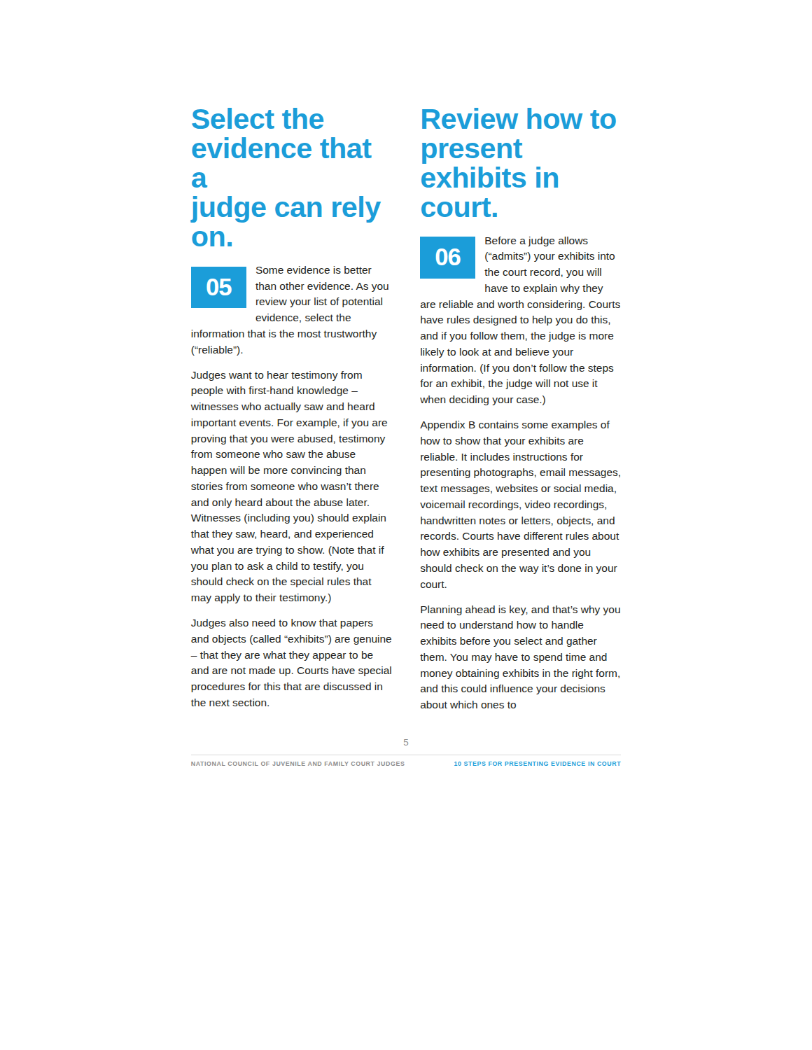Select the
evidence that a
judge can rely on.
05
Some evidence is better than other evidence. As you review your list of potential evidence, select the information that is the most trustworthy (“reliable”).
Judges want to hear testimony from people with first-hand knowledge – witnesses who actually saw and heard important events. For example, if you are proving that you were abused, testimony from someone who saw the abuse happen will be more convincing than stories from someone who wasn’t there and only heard about the abuse later. Witnesses (including you) should explain that they saw, heard, and experienced what you are trying to show. (Note that if you plan to ask a child to testify, you should check on the special rules that may apply to their testimony.)
Judges also need to know that papers and objects (called “exhibits”) are genuine – that they are what they appear to be and are not made up. Courts have special procedures for this that are discussed in the next section.
Review how to
present exhibits in
court.
06
Before a judge allows (“admits”) your exhibits into the court record, you will have to explain why they are reliable and worth considering. Courts have rules designed to help you do this, and if you follow them, the judge is more likely to look at and believe your information. (If you don’t follow the steps for an exhibit, the judge will not use it when deciding your case.)
Appendix B contains some examples of how to show that your exhibits are reliable. It includes instructions for presenting photographs, email messages, text messages, websites or social media, voicemail recordings, video recordings, handwritten notes or letters, objects, and records. Courts have different rules about how exhibits are presented and you should check on the way it’s done in your court.
Planning ahead is key, and that’s why you need to understand how to handle exhibits before you select and gather them. You may have to spend time and money obtaining exhibits in the right form, and this could influence your decisions about which ones to
5
National Council of Juvenile and Family Court Judges
10 Steps for Presenting Evidence in Court